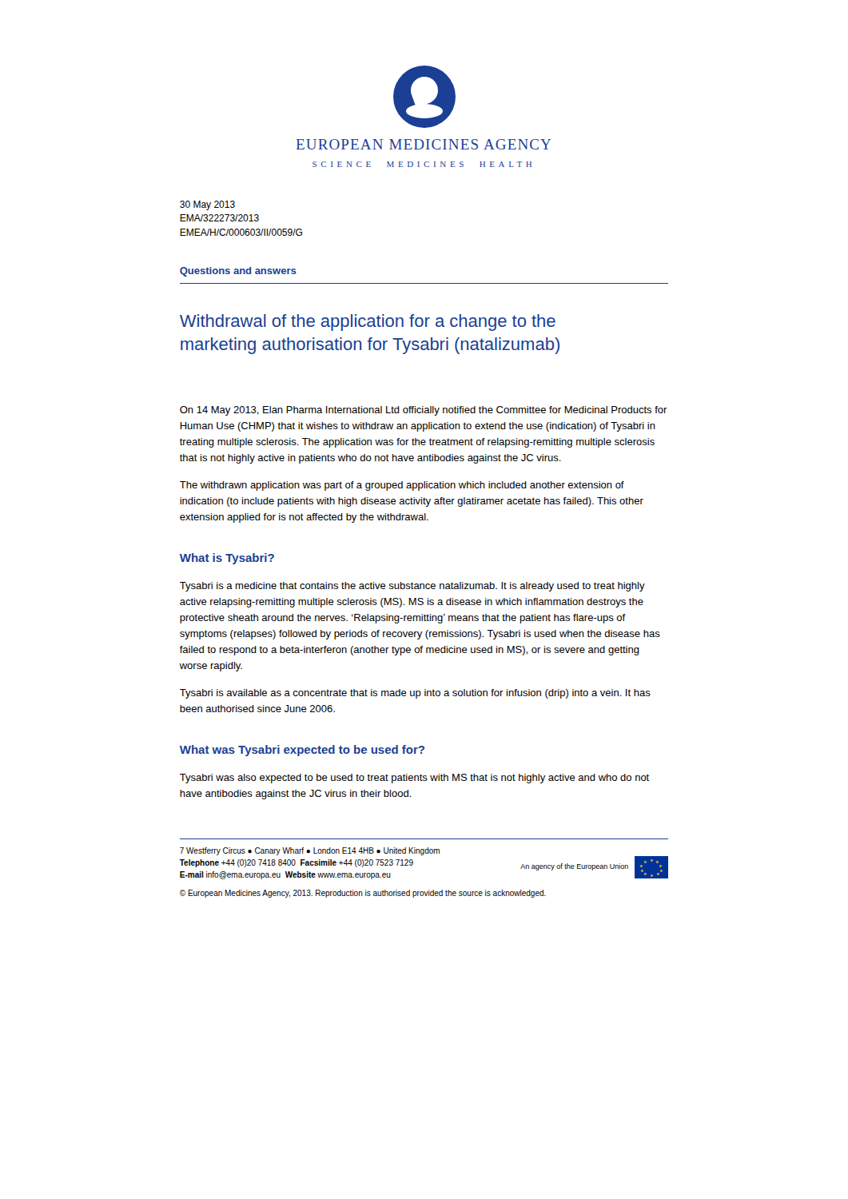EUROPEAN MEDICINES AGENCY
SCIENCE MEDICINES HEALTH
30 May 2013
EMA/322273/2013
EMEA/H/C/000603/II/0059/G
Questions and answers
Withdrawal of the application for a change to the
marketing authorisation for Tysabri (natalizumab)
On 14 May 2013, Elan Pharma International Ltd officially notified the Committee for Medicinal Products for Human Use (CHMP) that it wishes to withdraw an application to extend the use (indication) of Tysabri in treating multiple sclerosis. The application was for the treatment of relapsing-remitting multiple sclerosis that is not highly active in patients who do not have antibodies against the JC virus.
The withdrawn application was part of a grouped application which included another extension of indication (to include patients with high disease activity after glatiramer acetate has failed). This other extension applied for is not affected by the withdrawal.
What is Tysabri?
Tysabri is a medicine that contains the active substance natalizumab. It is already used to treat highly active relapsing-remitting multiple sclerosis (MS). MS is a disease in which inflammation destroys the protective sheath around the nerves. ‘Relapsing-remitting’ means that the patient has flare-ups of symptoms (relapses) followed by periods of recovery (remissions). Tysabri is used when the disease has failed to respond to a beta-interferon (another type of medicine used in MS), or is severe and getting worse rapidly.
Tysabri is available as a concentrate that is made up into a solution for infusion (drip) into a vein. It has been authorised since June 2006.
What was Tysabri expected to be used for?
Tysabri was also expected to be used to treat patients with MS that is not highly active and who do not have antibodies against the JC virus in their blood.
7 Westferry Circus ● Canary Wharf ● London E14 4HB ● United Kingdom
Telephone +44 (0)20 7418 8400 Facsimile +44 (0)20 7523 7129
E-mail info@ema.europa.eu Website www.ema.europa.eu
An agency of the European Union
★ ★ ★ ★ ★ ★ ★ ★ ★ ★
© European Medicines Agency, 2013. Reproduction is authorised provided the source is acknowledged.